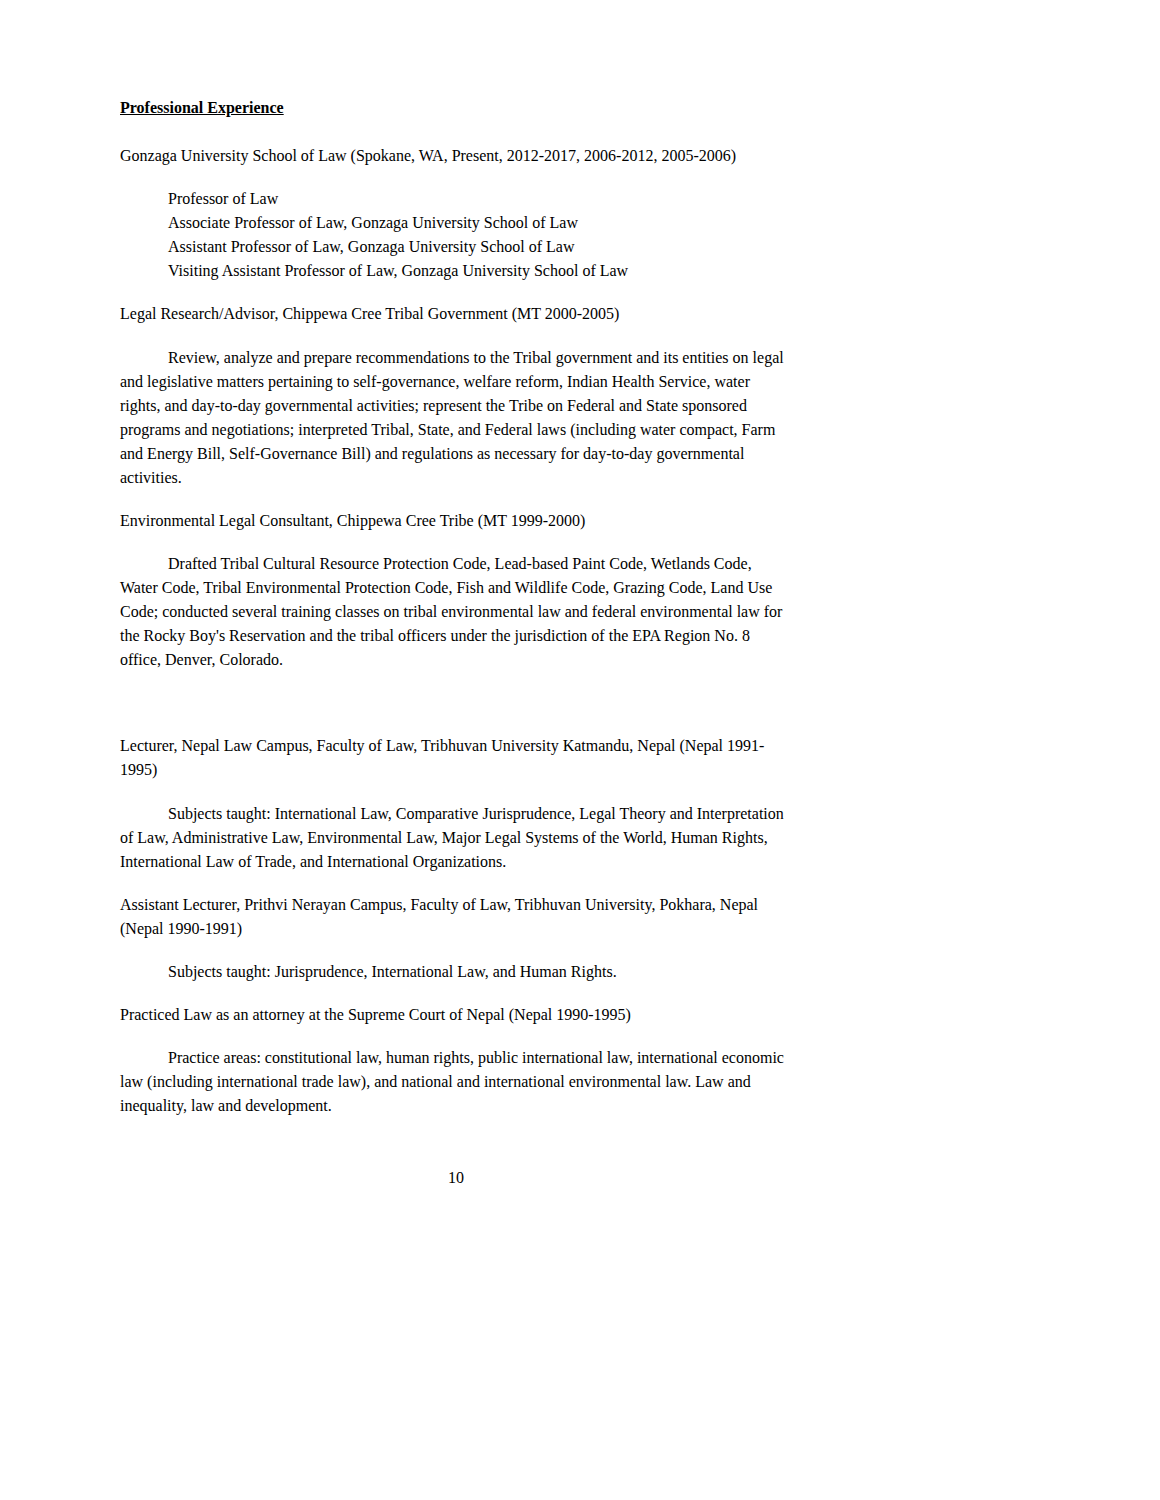Professional Experience
Gonzaga University School of Law (Spokane, WA, Present, 2012-2017, 2006-2012, 2005-2006)
Professor of Law
Associate Professor of Law, Gonzaga University School of Law
Assistant Professor of Law, Gonzaga University School of Law
Visiting Assistant Professor of Law, Gonzaga University School of Law
Legal Research/Advisor, Chippewa Cree Tribal Government (MT 2000-2005)
Review, analyze and prepare recommendations to the Tribal government and its entities on legal and legislative matters pertaining to self-governance, welfare reform, Indian Health Service, water rights, and day-to-day governmental activities; represent the Tribe on Federal and State sponsored programs and negotiations; interpreted Tribal, State, and Federal laws (including water compact, Farm and Energy Bill, Self-Governance Bill) and regulations as necessary for day-to-day governmental activities.
Environmental Legal Consultant, Chippewa Cree Tribe (MT 1999-2000)
Drafted Tribal Cultural Resource Protection Code, Lead-based Paint Code, Wetlands Code, Water Code, Tribal Environmental Protection Code, Fish and Wildlife Code, Grazing Code, Land Use Code; conducted several training classes on tribal environmental law and federal environmental law for the Rocky Boy's Reservation and the tribal officers under the jurisdiction of the EPA Region No. 8 office, Denver, Colorado.
Lecturer, Nepal Law Campus, Faculty of Law, Tribhuvan University Katmandu, Nepal (Nepal 1991-1995)
Subjects taught: International Law, Comparative Jurisprudence, Legal Theory and Interpretation of Law, Administrative Law, Environmental Law, Major Legal Systems of the World, Human Rights, International Law of Trade, and International Organizations.
Assistant Lecturer, Prithvi Nerayan Campus, Faculty of Law, Tribhuvan University, Pokhara, Nepal (Nepal 1990-1991)
Subjects taught: Jurisprudence, International Law, and Human Rights.
Practiced Law as an attorney at the Supreme Court of Nepal (Nepal 1990-1995)
Practice areas: constitutional law, human rights, public international law, international economic law (including international trade law), and national and international environmental law. Law and inequality, law and development.
10